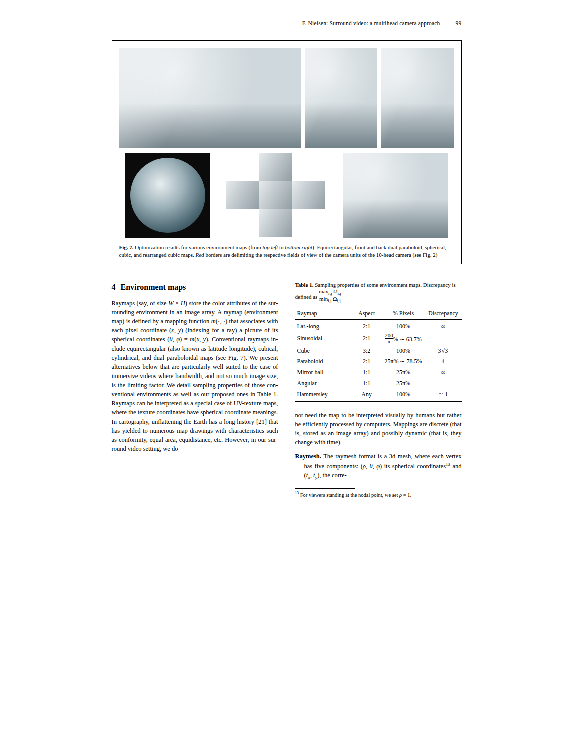F. Nielsen: Surround video: a multihead camera approach 99
Fig. 7. Optimization results for various environment maps (from top left to bottom right): Equirectangular, front and back dual paraboloid, spherical, cubic, and rearranged cubic maps. Red borders are delimiting the respective fields of view of the camera units of the 10-head camera (see Fig. 2)
4 Environment maps
Raymaps (say, of size W × H) store the color attributes of the surrounding environment in an image array. A raymap (environment map) is defined by a mapping function m(·, ·) that associates with each pixel coordinate (x, y) (indexing for a ray) a picture of its spherical coordinates (θ, φ) = m(x, y). Conventional raymaps include equirectangular (also known as latitude-longitude), cubical, cylindrical, and dual paraboloidal maps (see Fig. 7). We present alternatives below that are particularly well suited to the case of immersive videos where bandwidth, and not so much image size, is the limiting factor. We detail sampling properties of those conventional environments as well as our proposed ones in Table 1. Raymaps can be interpreted as a special case of UV-texture maps, where the texture coordinates have spherical coordinate meanings. In cartography, unflattening the Earth has a long history [21] that has yielded to numerous map drawings with characteristics such as conformity, equal area, equidistance, etc. However, in our surround video setting, we do
Table 1. Sampling properties of some environment maps. Discrepancy is defined as maxi,j Ωi,j mini,j Ωi,j
| Raymap | Aspect | % Pixels | Discrepancy |
| --- | --- | --- | --- |
| Lat.-long. | 2:1 | 100% | ∞ |
| Sinusoidal | 2:1 | 200 π % ∼ 63.7% | |
| Cube | 3:2 | 100% | 3 √3 |
| Paraboloid | 2:1 | 25π% ∼ 78.5% | 4 |
| Mirror ball | 1:1 | 25π% | ∞ |
| Angular | 1:1 | 25π% | |
| Hammersley | Any | 100% | ≃ 1 |
not need the map to be interpreted visually by humans but rather be efficiently processed by computers. Mappings are discrete (that is, stored as an image array) and possibly dynamic (that is, they change with time).
Raymesh. The raymesh format is a 3d mesh, where each vertex has five components: (ρ, θ, φ) its spherical coordinates13 and (tx, ty), the corre-
13 For viewers standing at the nodal point, we set ρ = 1.